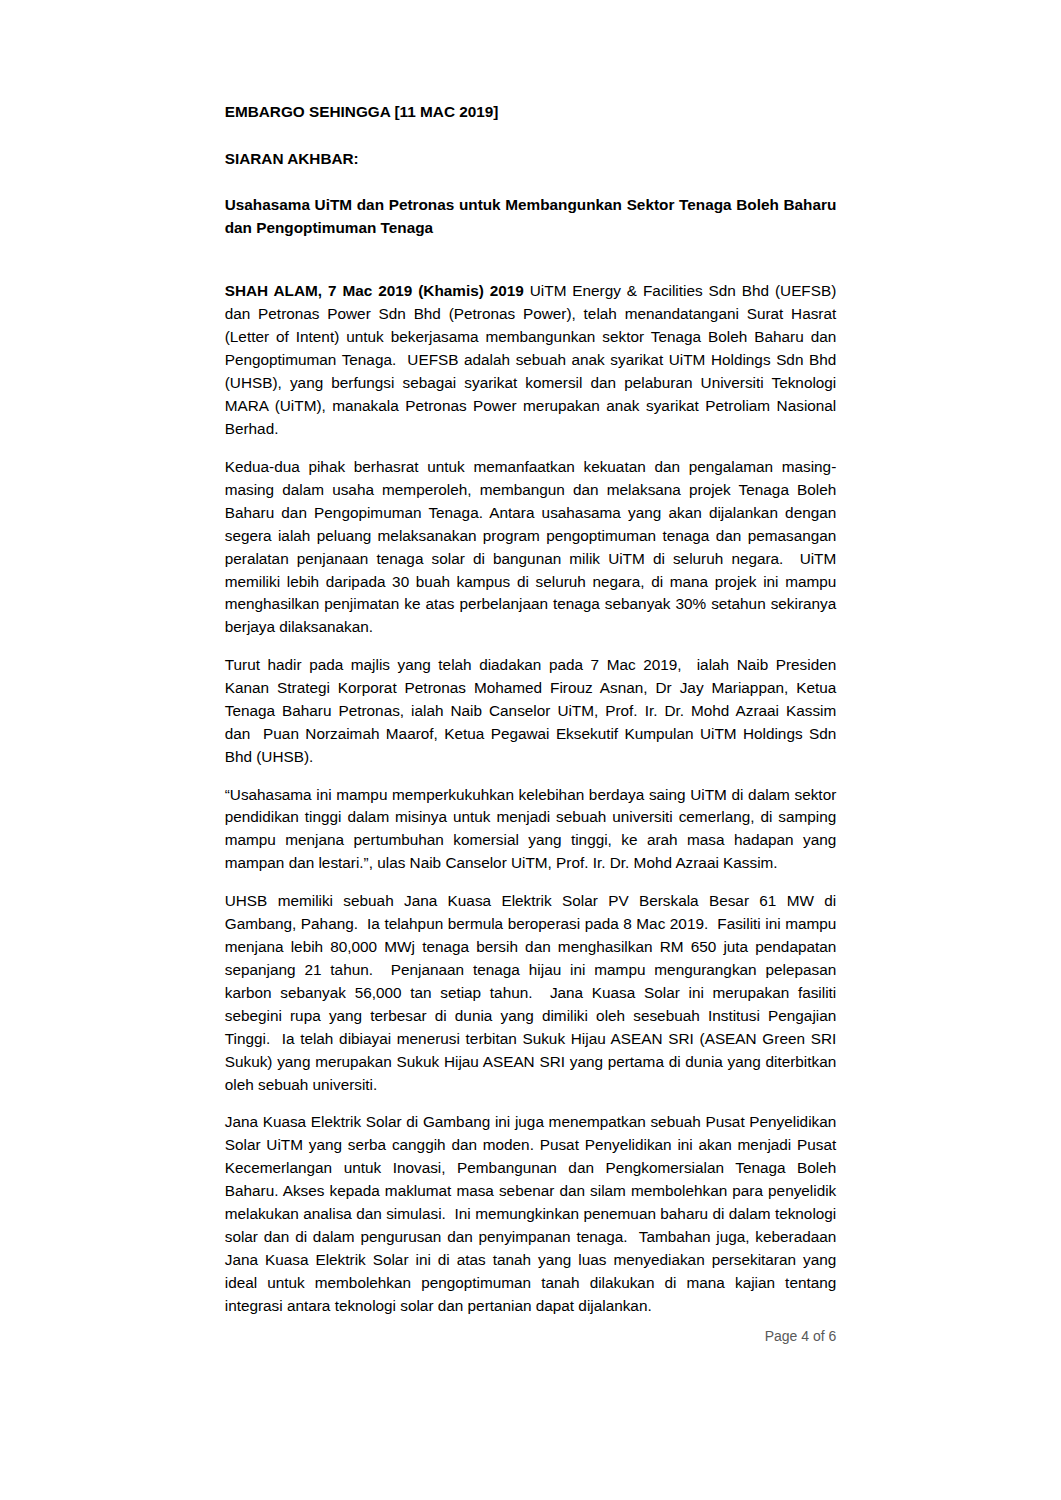EMBARGO SEHINGGA [11 MAC 2019]
SIARAN AKHBAR:
Usahasama UiTM dan Petronas untuk Membangunkan Sektor Tenaga Boleh Baharu dan Pengoptimuman Tenaga
SHAH ALAM, 7 Mac 2019 (Khamis) 2019 UiTM Energy & Facilities Sdn Bhd (UEFSB) dan Petronas Power Sdn Bhd (Petronas Power), telah menandatangani Surat Hasrat (Letter of Intent) untuk bekerjasama membangunkan sektor Tenaga Boleh Baharu dan Pengoptimuman Tenaga. UEFSB adalah sebuah anak syarikat UiTM Holdings Sdn Bhd (UHSB), yang berfungsi sebagai syarikat komersil dan pelaburan Universiti Teknologi MARA (UiTM), manakala Petronas Power merupakan anak syarikat Petroliam Nasional Berhad.
Kedua-dua pihak berhasrat untuk memanfaatkan kekuatan dan pengalaman masing-masing dalam usaha memperoleh, membangun dan melaksana projek Tenaga Boleh Baharu dan Pengopimuman Tenaga. Antara usahasama yang akan dijalankan dengan segera ialah peluang melaksanakan program pengoptimuman tenaga dan pemasangan peralatan penjanaan tenaga solar di bangunan milik UiTM di seluruh negara. UiTM memiliki lebih daripada 30 buah kampus di seluruh negara, di mana projek ini mampu menghasilkan penjimatan ke atas perbelanjaan tenaga sebanyak 30% setahun sekiranya berjaya dilaksanakan.
Turut hadir pada majlis yang telah diadakan pada 7 Mac 2019, ialah Naib Presiden Kanan Strategi Korporat Petronas Mohamed Firouz Asnan, Dr Jay Mariappan, Ketua Tenaga Baharu Petronas, ialah Naib Canselor UiTM, Prof. Ir. Dr. Mohd Azraai Kassim dan Puan Norzaimah Maarof, Ketua Pegawai Eksekutif Kumpulan UiTM Holdings Sdn Bhd (UHSB).
“Usahasama ini mampu memperkukuhkan kelebihan berdaya saing UiTM di dalam sektor pendidikan tinggi dalam misinya untuk menjadi sebuah universiti cemerlang, di samping mampu menjana pertumbuhan komersial yang tinggi, ke arah masa hadapan yang mampan dan lestari.”, ulas Naib Canselor UiTM, Prof. Ir. Dr. Mohd Azraai Kassim.
UHSB memiliki sebuah Jana Kuasa Elektrik Solar PV Berskala Besar 61 MW di Gambang, Pahang. Ia telahpun bermula beroperasi pada 8 Mac 2019. Fasiliti ini mampu menjana lebih 80,000 MWj tenaga bersih dan menghasilkan RM 650 juta pendapatan sepanjang 21 tahun. Penjanaan tenaga hijau ini mampu mengurangkan pelepasan karbon sebanyak 56,000 tan setiap tahun. Jana Kuasa Solar ini merupakan fasiliti sebegini rupa yang terbesar di dunia yang dimiliki oleh sesebuah Institusi Pengajian Tinggi. Ia telah dibiayai menerusi terbitan Sukuk Hijau ASEAN SRI (ASEAN Green SRI Sukuk) yang merupakan Sukuk Hijau ASEAN SRI yang pertama di dunia yang diterbitkan oleh sebuah universiti.
Jana Kuasa Elektrik Solar di Gambang ini juga menempatkan sebuah Pusat Penyelidikan Solar UiTM yang serba canggih dan moden. Pusat Penyelidikan ini akan menjadi Pusat Kecemerlangan untuk Inovasi, Pembangunan dan Pengkomersialan Tenaga Boleh Baharu. Akses kepada maklumat masa sebenar dan silam membolehkan para penyelidik melakukan analisa dan simulasi. Ini memungkinkan penemuan baharu di dalam teknologi solar dan di dalam pengurusan dan penyimpanan tenaga. Tambahan juga, keberadaan Jana Kuasa Elektrik Solar ini di atas tanah yang luas menyediakan persekitaran yang ideal untuk membolehkan pengoptimuman tanah dilakukan di mana kajian tentang integrasi antara teknologi solar dan pertanian dapat dijalankan.
Page 4 of 6